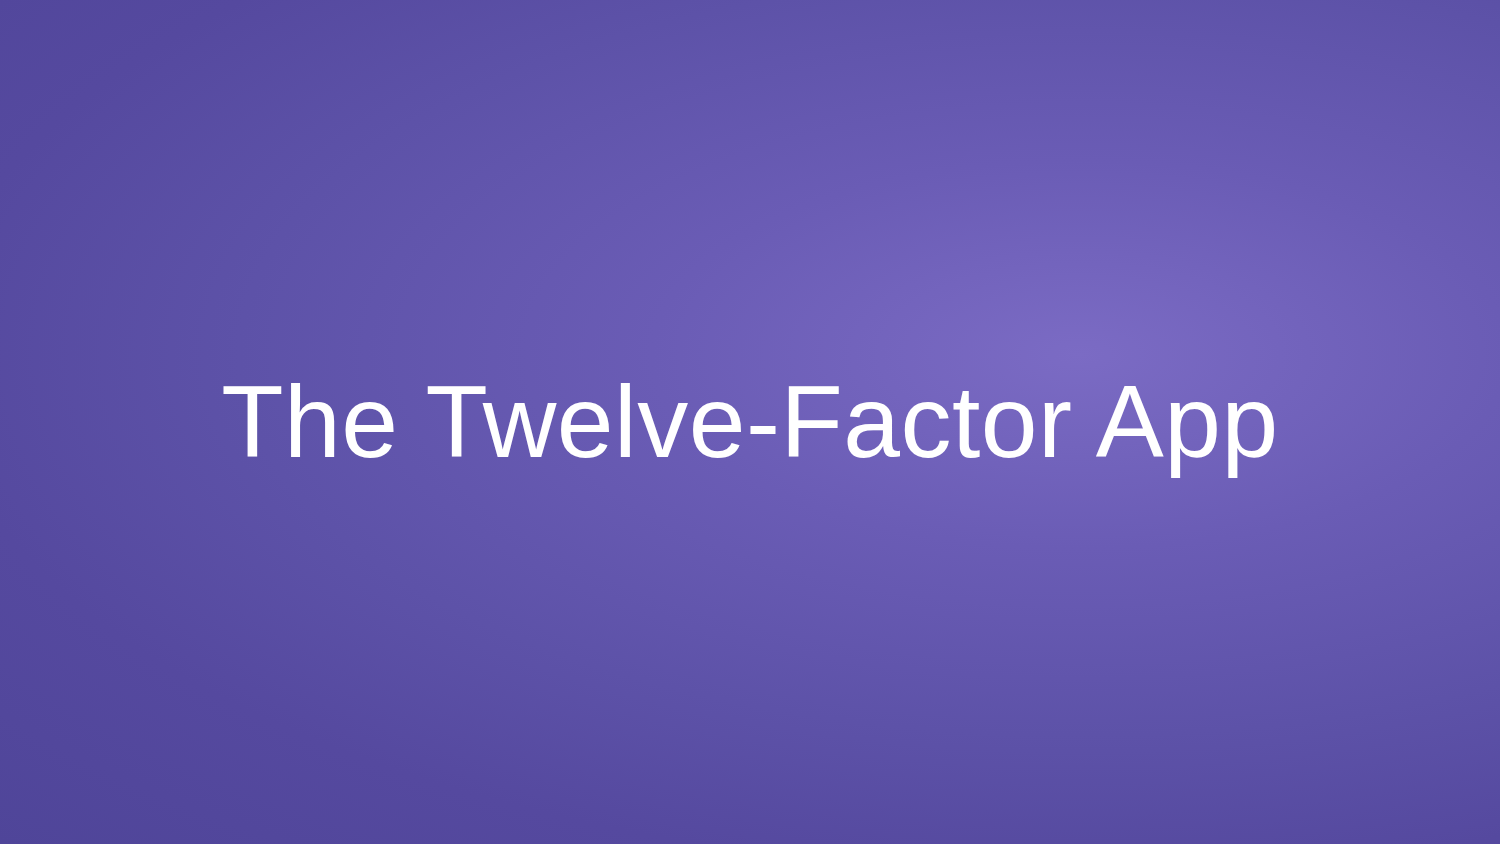The Twelve-Factor App